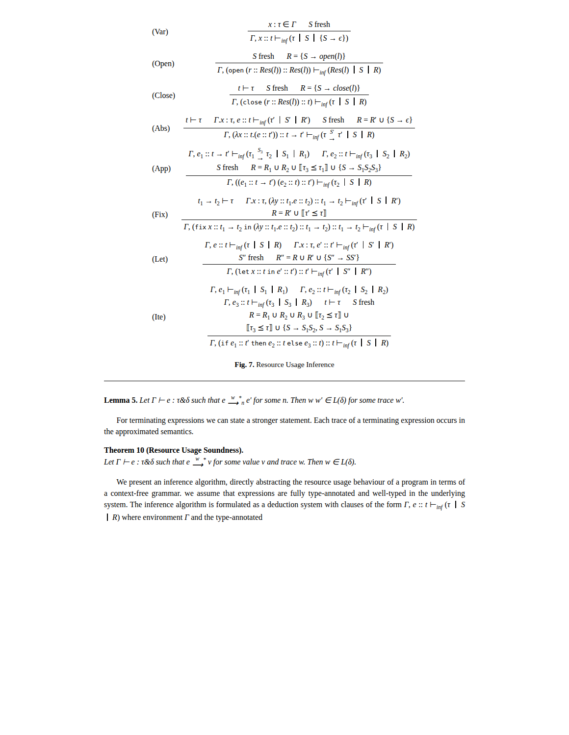| (Var) | x : τ ∈ Γ S fresh Γ , x :: t ⊢ inf ( τ S { S → ϵ }) |
| (Open) | S fresh R = { S → open ( l )} Γ , ( open ( r :: Res ( l )) :: Res ( l )) ⊢ inf ( Res ( l ) S R ) |
| (Close) | t ⊢ τ S fresh R = { S → close ( l )} Γ , ( close ( r :: Res ( l )) :: t ) ⊢ inf ( τ S R ) |
| (Abs) | t ⊢ τ Γ . x : τ , e :: t ⊢ inf ( τ ′ S ′ R ′) S fresh R = R ′ ∪ { S → ϵ } Γ , ( λx :: t .( e :: t ′)) :: t → t ′ ⊢ inf ( τ S ′ → τ ′ S R ) |
| (App) | Γ , e 1 :: t → t ′ ⊢ inf ( τ 1 S 3 → τ 2 S 1 R 1 ) Γ , e 2 :: t ⊢ inf ( τ 3 S 2 R 2 ) S fresh R = R 1 ∪ R 2 ∪ ⟦ τ 3 ⪯ τ 1 ⟧ ∪ { S → S 1 S 2 S 3 } Γ , (( e 1 :: t → t ′) ( e 2 :: t ) :: t ′) ⊢ inf ( τ 2 S R ) |
| (Fix) | t 1 → t 2 ⊢ τ Γ . x : τ , ( λy :: t 1 . e :: t 2 ) :: t 1 → t 2 ⊢ inf ( τ ′ S R ′) R = R ′ ∪ ⟦ τ ′ ⪯ τ ⟧ Γ , ( fix x :: t 1 → t 2 in ( λy :: t 1 . e :: t 2 ) :: t 1 → t 2 ) :: t 1 → t 2 ⊢ inf ( τ S R ) |
| (Let) | Γ , e :: t ⊢ inf ( τ S R ) Γ . x : τ , e ′ :: t ′ ⊢ inf ( τ ′ S ′ R ′) S ″ fresh R ″ = R ∪ R ′ ∪ { S ″ → SS ′} Γ , ( let x :: t in e ′ :: t ′) :: t ′ ⊢ inf ( τ ′ S ″ R ″) |
| (Ite) | Γ , e 1 ⊢ inf ( τ 1 S 1 R 1 ) Γ , e 2 :: t ⊢ inf ( τ 2 S 2 R 2 ) Γ , e 3 :: t ⊢ inf ( τ 3 S 3 R 3 ) t ⊢ τ S fresh R = R 1 ∪ R 2 ∪ R 3 ∪ ⟦ τ 2 ⪯ τ ⟧ ∪ ⟦ τ 3 ⪯ τ ⟧ ∪ { S → S 1 S 2 , S → S 1 S 3 } Γ , ( if e 1 :: t ′ then e 2 :: t else e 3 :: t ) :: t ⊢ inf ( τ S R ) |
Fig. 7. Resource Usage Inference
Lemma 5. Let Γ ⊢ e : τ&δ such that e w⟶*n e′ for some n. Then w w′ ∈ L(δ) for some trace w′.
For terminating expressions we can state a stronger statement. Each trace of a terminating expression occurs in the approximated semantics.
Theorem 10 (Resource Usage Soundness).
Let Γ ⊢ e : τ&δ such that e w⟶* v for some value v and trace w. Then w ∈ L(δ).
We present an inference algorithm, directly abstracting the resource usage behaviour of a program in terms of a context-free grammar. we assume that expressions are fully type-annotated and well-typed in the underlying system. The inference algorithm is formulated as a deduction system with clauses of the form Γ, e :: t ⊢inf (τ S R) where environment Γ and the type-annotated